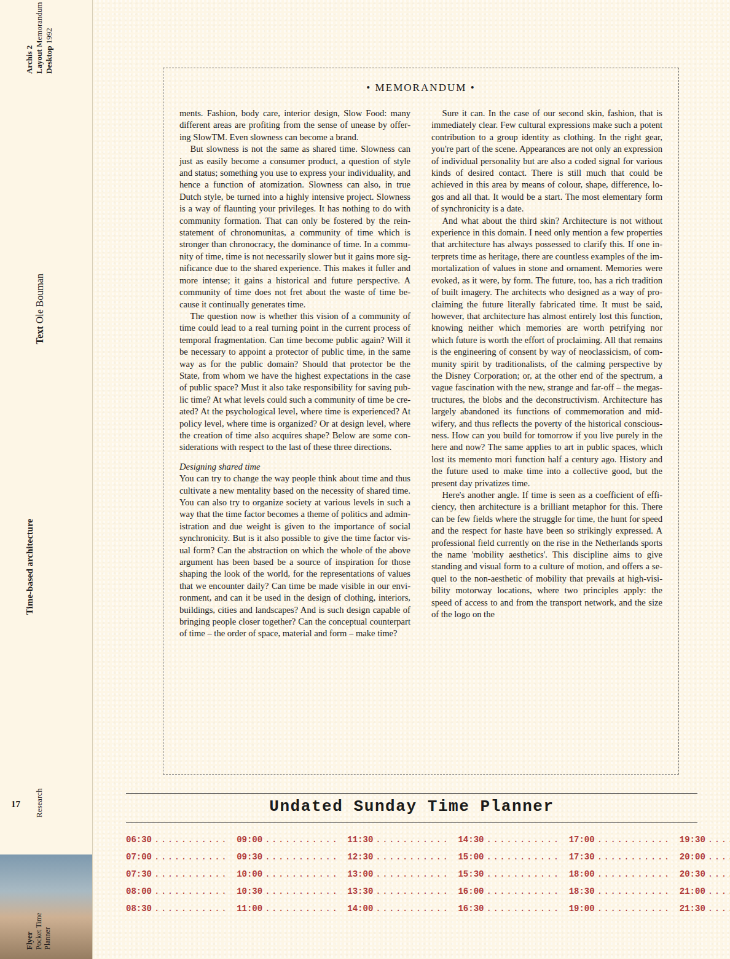Archis 2
Layout Memorandum
Desktop 1992
Text Ole Bouman
Time-based architecture
17
Research
Flyer
Pocket Time
Planner
• MEMORANDUM •
ments. Fashion, body care, interior design, Slow Food: many different areas are profiting from the sense of unease by offering SlowTM. Even slowness can become a brand.
But slowness is not the same as shared time. Slowness can just as easily become a consumer product, a question of style and status; something you use to express your individuality, and hence a function of atomization. Slowness can also, in true Dutch style, be turned into a highly intensive project. Slowness is a way of flaunting your privileges. It has nothing to do with community formation. That can only be fostered by the reinstatement of chronomunitas, a community of time which is stronger than chronocracy, the dominance of time. In a community of time, time is not necessarily slower but it gains more significance due to the shared experience. This makes it fuller and more intense; it gains a historical and future perspective. A community of time does not fret about the waste of time because it continually generates time.
The question now is whether this vision of a community of time could lead to a real turning point in the current process of temporal fragmentation. Can time become public again? Will it be necessary to appoint a protector of public time, in the same way as for the public domain? Should that protector be the State, from whom we have the highest expectations in the case of public space? Must it also take responsibility for saving public time? At what levels could such a community of time be created? At the psychological level, where time is experienced? At policy level, where time is organized? Or at design level, where the creation of time also acquires shape? Below are some considerations with respect to the last of these three directions.
Designing shared time
You can try to change the way people think about time and thus cultivate a new mentality based on the necessity of shared time. You can also try to organize society at various levels in such a way that the time factor becomes a theme of politics and administration and due weight is given to the importance of social synchronicity. But is it also possible to give the time factor visual form? Can the abstraction on which the whole of the above argument has been based be a source of inspiration for those shaping the look of the world, for the representations of values that we encounter daily? Can time be made visible in our environment, and can it be used in the design of clothing, interiors, buildings, cities and landscapes? And is such design capable of bringing people closer together? Can the conceptual counterpart of time – the order of space, material and form – make time?
Sure it can. In the case of our second skin, fashion, that is immediately clear. Few cultural expressions make such a potent contribution to a group identity as clothing. In the right gear, you're part of the scene. Appearances are not only an expression of individual personality but are also a coded signal for various kinds of desired contact. There is still much that could be achieved in this area by means of colour, shape, difference, logos and all that. It would be a start. The most elementary form of synchronicity is a date.
And what about the third skin? Architecture is not without experience in this domain. I need only mention a few properties that architecture has always possessed to clarify this. If one interprets time as heritage, there are countless examples of the immortalization of values in stone and ornament. Memories were evoked, as it were, by form. The future, too, has a rich tradition of built imagery. The architects who designed as a way of proclaiming the future literally fabricated time. It must be said, however, that architecture has almost entirely lost this function, knowing neither which memories are worth petrifying nor which future is worth the effort of proclaiming. All that remains is the engineering of consent by way of neoclassicism, of community spirit by traditionalists, of the calming perspective by the Disney Corporation; or, at the other end of the spectrum, a vague fascination with the new, strange and far-off – the megastructures, the blobs and the deconstructivism. Architecture has largely abandoned its functions of commemoration and midwifery, and thus reflects the poverty of the historical consciousness. How can you build for tomorrow if you live purely in the here and now? The same applies to art in public spaces, which lost its memento mori function half a century ago. History and the future used to make time into a collective good, but the present day privatizes time.
Here's another angle. If time is seen as a coefficient of efficiency, then architecture is a brilliant metaphor for this. There can be few fields where the struggle for time, the hunt for speed and the respect for haste have been so strikingly expressed. A professional field currently on the rise in the Netherlands sports the name 'mobility aesthetics'. This discipline aims to give standing and visual form to a culture of motion, and offers a sequel to the non-aesthetic of mobility that prevails at high-visibility motorway locations, where two principles apply: the speed of access to and from the transport network, and the size of the logo on the
Undated Sunday Time Planner
| 06:30 | ........... | 09:00 | ........... | 11:30 | ........... | 14:30 | ........... | 17:00 | ........... | 19:30 | ........... | 22:00 | ........... |
| 07:00 | ........... | 09:30 | ........... | 12:30 | ........... | 15:00 | ........... | 17:30 | ........... | 20:00 | ........... | 22:30 | ........... |
| 07:30 | ........... | 10:00 | ........... | 13:00 | ........... | 15:30 | ........... | 18:00 | ........... | 20:30 | ........... | 23:00 | ........... |
| 08:00 | ........... | 10:30 | ........... | 13:30 | ........... | 16:00 | ........... | 18:30 | ........... | 21:00 | ........... | 23:30 | ........... |
| 08:30 | ........... | 11:00 | ........... | 14:00 | ........... | 16:30 | ........... | 19:00 | ........... | 21:30 | ........... | 24:00 | ........... |